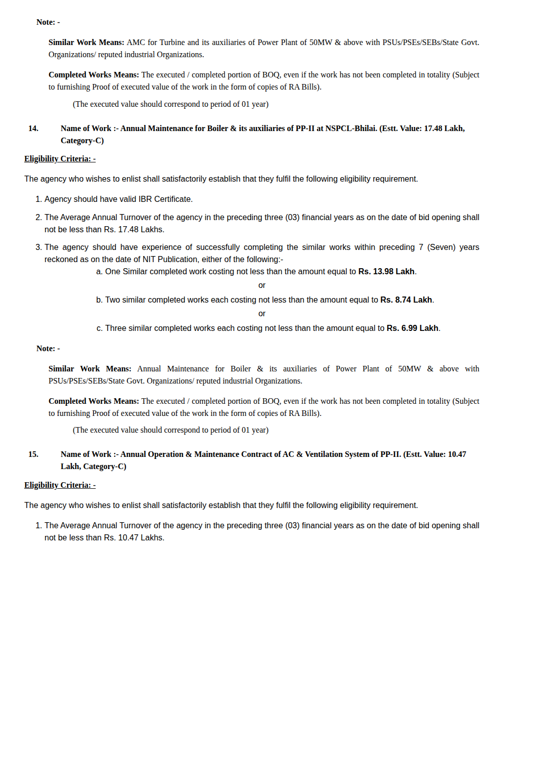Note: -
Similar Work Means: AMC for Turbine and its auxiliaries of Power Plant of 50MW & above with PSUs/PSEs/SEBs/State Govt. Organizations/ reputed industrial Organizations.
Completed Works Means: The executed / completed portion of BOQ, even if the work has not been completed in totality (Subject to furnishing Proof of executed value of the work in the form of copies of RA Bills).
(The executed value should correspond to period of 01 year)
14. Name of Work :- Annual Maintenance for Boiler & its auxiliaries of PP-II at NSPCL-Bhilai. (Estt. Value: 17.48 Lakh, Category-C)
Eligibility Criteria: -
The agency who wishes to enlist shall satisfactorily establish that they fulfil the following eligibility requirement.
Agency should have valid IBR Certificate.
The Average Annual Turnover of the agency in the preceding three (03) financial years as on the date of bid opening shall not be less than Rs. 17.48 Lakhs.
The agency should have experience of successfully completing the similar works within preceding 7 (Seven) years reckoned as on the date of NIT Publication, either of the following:-
One Similar completed work costing not less than the amount equal to Rs. 13.98 Lakh.
or
Two similar completed works each costing not less than the amount equal to Rs. 8.74 Lakh.
or
Three similar completed works each costing not less than the amount equal to Rs. 6.99 Lakh.
Note: -
Similar Work Means: Annual Maintenance for Boiler & its auxiliaries of Power Plant of 50MW & above with PSUs/PSEs/SEBs/State Govt. Organizations/ reputed industrial Organizations.
Completed Works Means: The executed / completed portion of BOQ, even if the work has not been completed in totality (Subject to furnishing Proof of executed value of the work in the form of copies of RA Bills).
(The executed value should correspond to period of 01 year)
15. Name of Work :- Annual Operation & Maintenance Contract of AC & Ventilation System of PP-II. (Estt. Value: 10.47 Lakh, Category-C)
Eligibility Criteria: -
The agency who wishes to enlist shall satisfactorily establish that they fulfil the following eligibility requirement.
The Average Annual Turnover of the agency in the preceding three (03) financial years as on the date of bid opening shall not be less than Rs. 10.47 Lakhs.